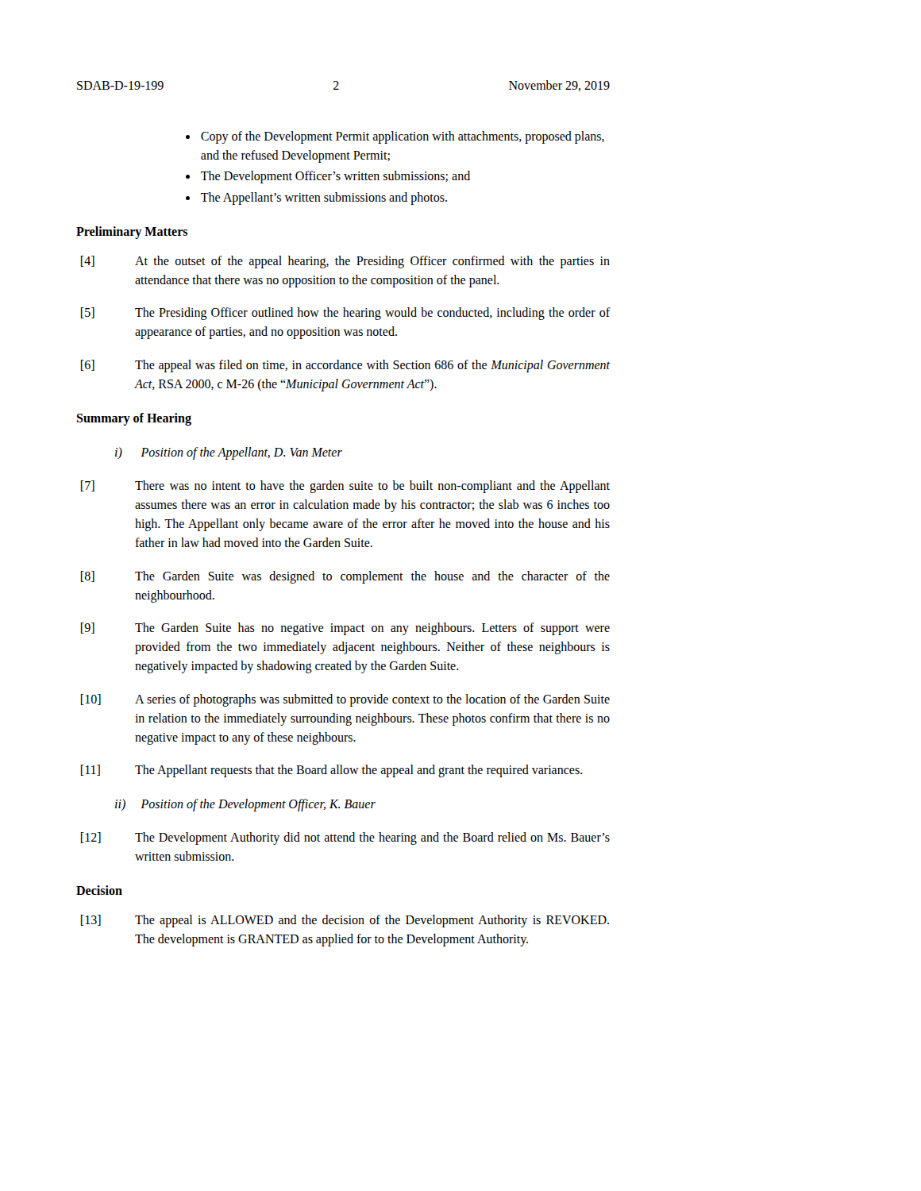SDAB-D-19-199
2
November 29, 2019
Copy of the Development Permit application with attachments, proposed plans, and the refused Development Permit;
The Development Officer’s written submissions; and
The Appellant’s written submissions and photos.
Preliminary Matters
[4]
At the outset of the appeal hearing, the Presiding Officer confirmed with the parties in attendance that there was no opposition to the composition of the panel.
[5]
The Presiding Officer outlined how the hearing would be conducted, including the order of appearance of parties, and no opposition was noted.
[6]
The appeal was filed on time, in accordance with Section 686 of the Municipal Government Act, RSA 2000, c M-26 (the “Municipal Government Act”).
Summary of Hearing
i) Position of the Appellant, D. Van Meter
[7]
There was no intent to have the garden suite to be built non-compliant and the Appellant assumes there was an error in calculation made by his contractor; the slab was 6 inches too high. The Appellant only became aware of the error after he moved into the house and his father in law had moved into the Garden Suite.
[8]
The Garden Suite was designed to complement the house and the character of the neighbourhood.
[9]
The Garden Suite has no negative impact on any neighbours. Letters of support were provided from the two immediately adjacent neighbours. Neither of these neighbours is negatively impacted by shadowing created by the Garden Suite.
[10]
A series of photographs was submitted to provide context to the location of the Garden Suite in relation to the immediately surrounding neighbours. These photos confirm that there is no negative impact to any of these neighbours.
[11]
The Appellant requests that the Board allow the appeal and grant the required variances.
ii) Position of the Development Officer, K. Bauer
[12]
The Development Authority did not attend the hearing and the Board relied on Ms. Bauer’s written submission.
Decision
[13]
The appeal is ALLOWED and the decision of the Development Authority is REVOKED. The development is GRANTED as applied for to the Development Authority.